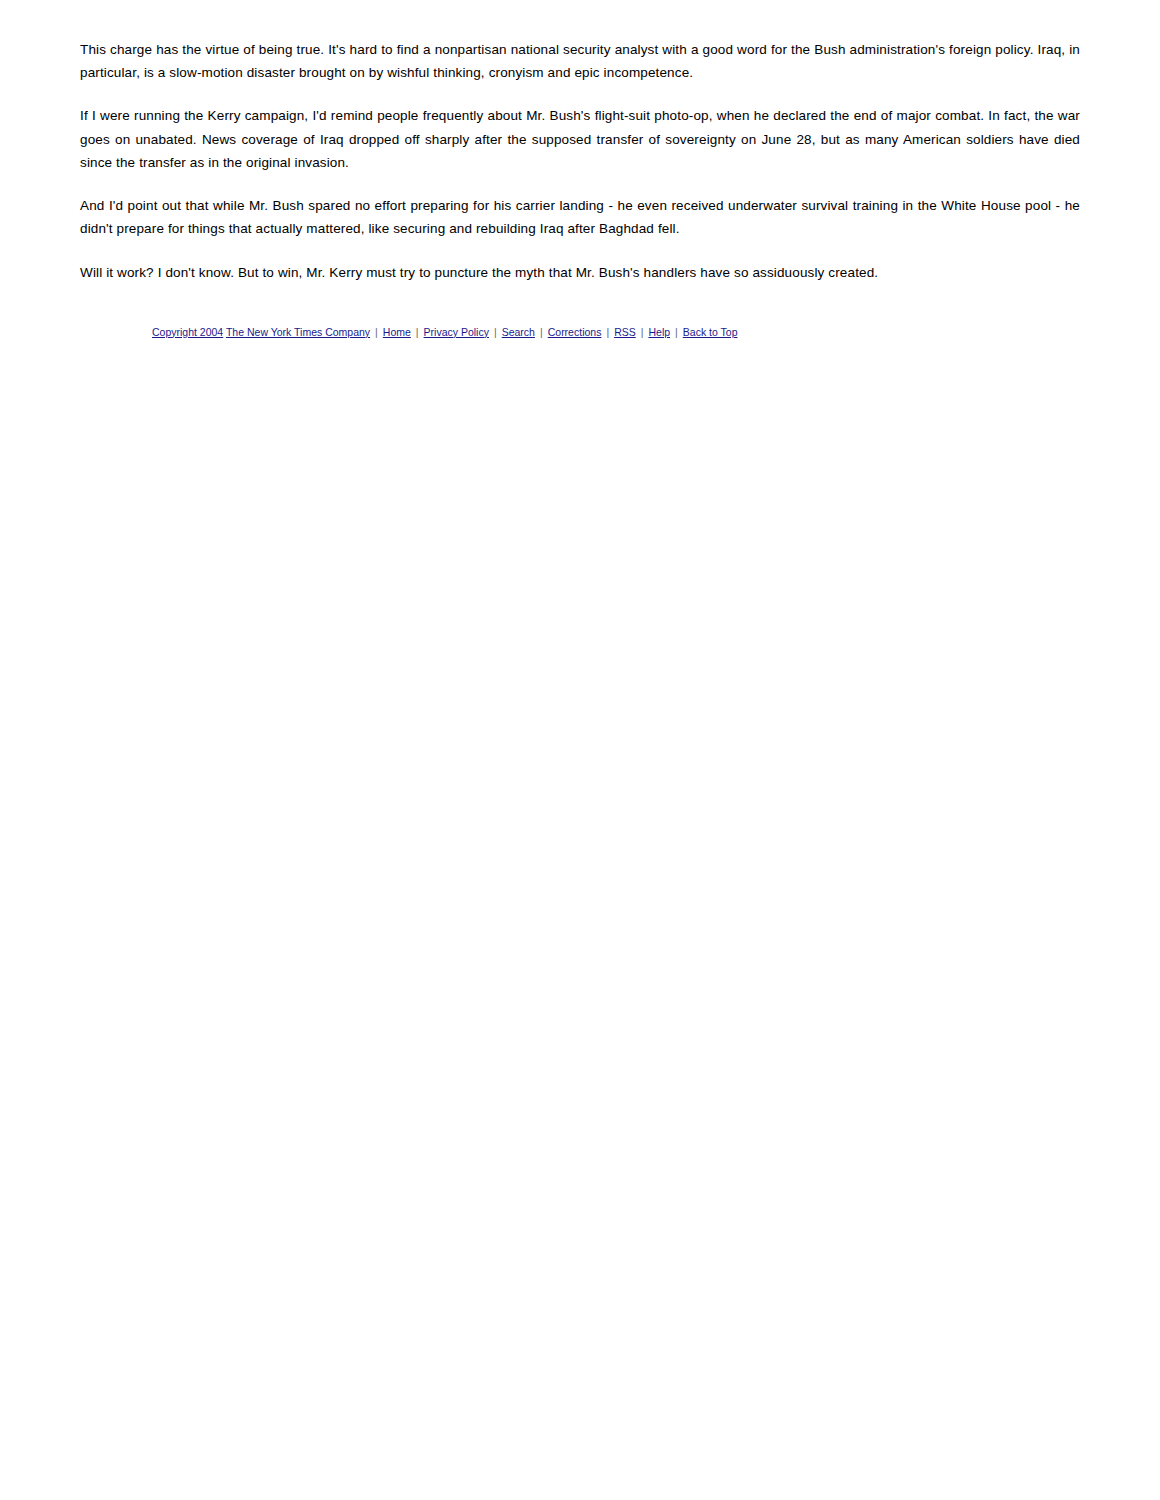This charge has the virtue of being true. It's hard to find a nonpartisan national security analyst with a good word for the Bush administration's foreign policy. Iraq, in particular, is a slow-motion disaster brought on by wishful thinking, cronyism and epic incompetence.
If I were running the Kerry campaign, I'd remind people frequently about Mr. Bush's flight-suit photo-op, when he declared the end of major combat. In fact, the war goes on unabated. News coverage of Iraq dropped off sharply after the supposed transfer of sovereignty on June 28, but as many American soldiers have died since the transfer as in the original invasion.
And I'd point out that while Mr. Bush spared no effort preparing for his carrier landing - he even received underwater survival training in the White House pool - he didn't prepare for things that actually mattered, like securing and rebuilding Iraq after Baghdad fell.
Will it work? I don't know. But to win, Mr. Kerry must try to puncture the myth that Mr. Bush's handlers have so assiduously created.
Copyright 2004 The New York Times Company|Home|Privacy Policy|Search|Corrections|RSS|Help|Back to Top